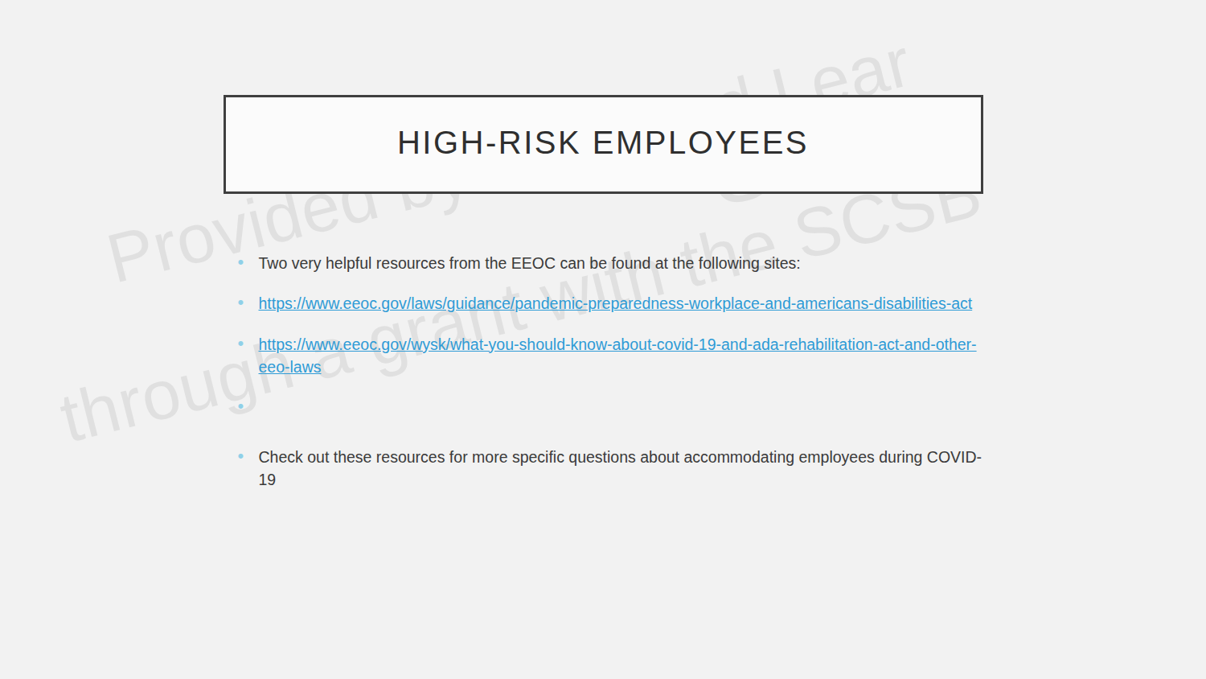Provided by Lear and Lear
through a grant with the SCSB
SCSB
HIGH-RISK EMPLOYEES
Two very helpful resources from the EEOC can be found at the following sites:
https://www.eeoc.gov/laws/guidance/pandemic-preparedness-workplace-and-americans-disabilities-act
https://www.eeoc.gov/wysk/what-you-should-know-about-covid-19-and-ada-rehabilitation-act-and-other-eeo-laws
Check out these resources for more specific questions about accommodating employees during COVID-19